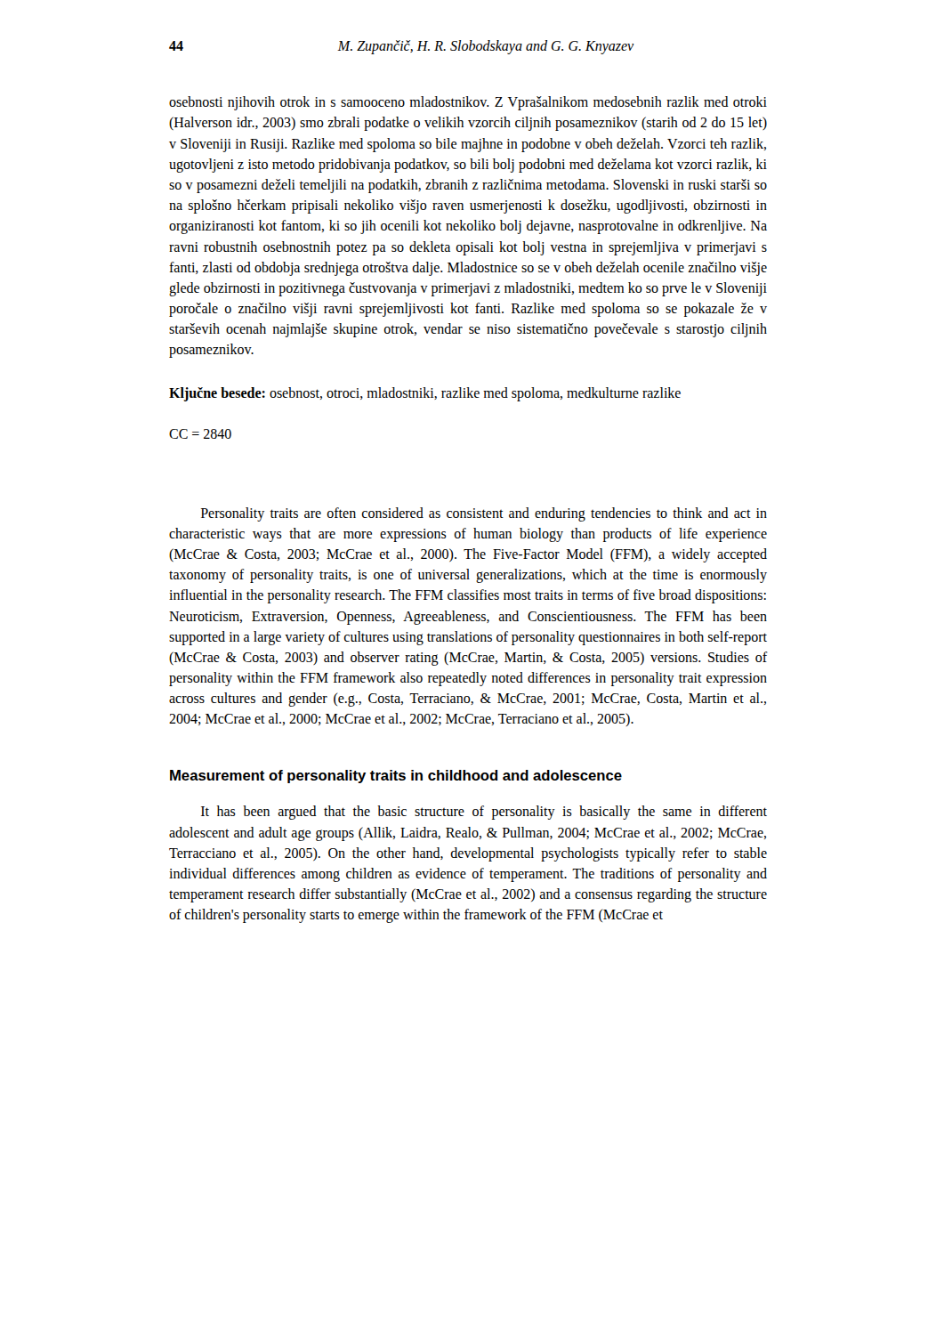44 M. Zupančič, H. R. Slobodskaya and G. G. Knyazev
osebnosti njihovih otrok in s samooceno mladostnikov. Z Vprašalnikom medosebnih razlik med otroki (Halverson idr., 2003) smo zbrali podatke o velikih vzorcih ciljnih posameznikov (starih od 2 do 15 let) v Sloveniji in Rusiji. Razlike med spoloma so bile majhne in podobne v obeh deželah. Vzorci teh razlik, ugotovljeni z isto metodo pridobivanja podatkov, so bili bolj podobni med deželama kot vzorci razlik, ki so v posamezni deželi temeljili na podatkih, zbranih z različnima metodama. Slovenski in ruski starši so na splošno hčerkam pripisali nekoliko višjo raven usmerjenosti k dosežku, ugodljivosti, obzirnosti in organiziranosti kot fantom, ki so jih ocenili kot nekoliko bolj dejavne, nasprotovalne in odkrenljive. Na ravni robustnih osebnostnih potez pa so dekleta opisali kot bolj vestna in sprejemljiva v primerjavi s fanti, zlasti od obdobja srednjega otroštva dalje. Mladostnice so se v obeh deželah ocenile značilno višje glede obzirnosti in pozitivnega čustvovanja v primerjavi z mladostniki, medtem ko so prve le v Sloveniji poročale o značilno višji ravni sprejemljivosti kot fanti. Razlike med spoloma so se pokazale že v starševih ocenah najmlajše skupine otrok, vendar se niso sistematično povečevale s starostjo ciljnih posameznikov.
Ključne besede: osebnost, otroci, mladostniki, razlike med spoloma, medkulturne razlike
CC = 2840
Personality traits are often considered as consistent and enduring tendencies to think and act in characteristic ways that are more expressions of human biology than products of life experience (McCrae & Costa, 2003; McCrae et al., 2000). The Five-Factor Model (FFM), a widely accepted taxonomy of personality traits, is one of universal generalizations, which at the time is enormously influential in the personality research. The FFM classifies most traits in terms of five broad dispositions: Neuroticism, Extraversion, Openness, Agreeableness, and Conscientiousness. The FFM has been supported in a large variety of cultures using translations of personality questionnaires in both self-report (McCrae & Costa, 2003) and observer rating (McCrae, Martin, & Costa, 2005) versions. Studies of personality within the FFM framework also repeatedly noted differences in personality trait expression across cultures and gender (e.g., Costa, Terraciano, & McCrae, 2001; McCrae, Costa, Martin et al., 2004; McCrae et al., 2000; McCrae et al., 2002; McCrae, Terraciano et al., 2005).
Measurement of personality traits in childhood and adolescence
It has been argued that the basic structure of personality is basically the same in different adolescent and adult age groups (Allik, Laidra, Realo, & Pullman, 2004; McCrae et al., 2002; McCrae, Terracciano et al., 2005). On the other hand, developmental psychologists typically refer to stable individual differences among children as evidence of temperament. The traditions of personality and temperament research differ substantially (McCrae et al., 2002) and a consensus regarding the structure of children's personality starts to emerge within the framework of the FFM (McCrae et